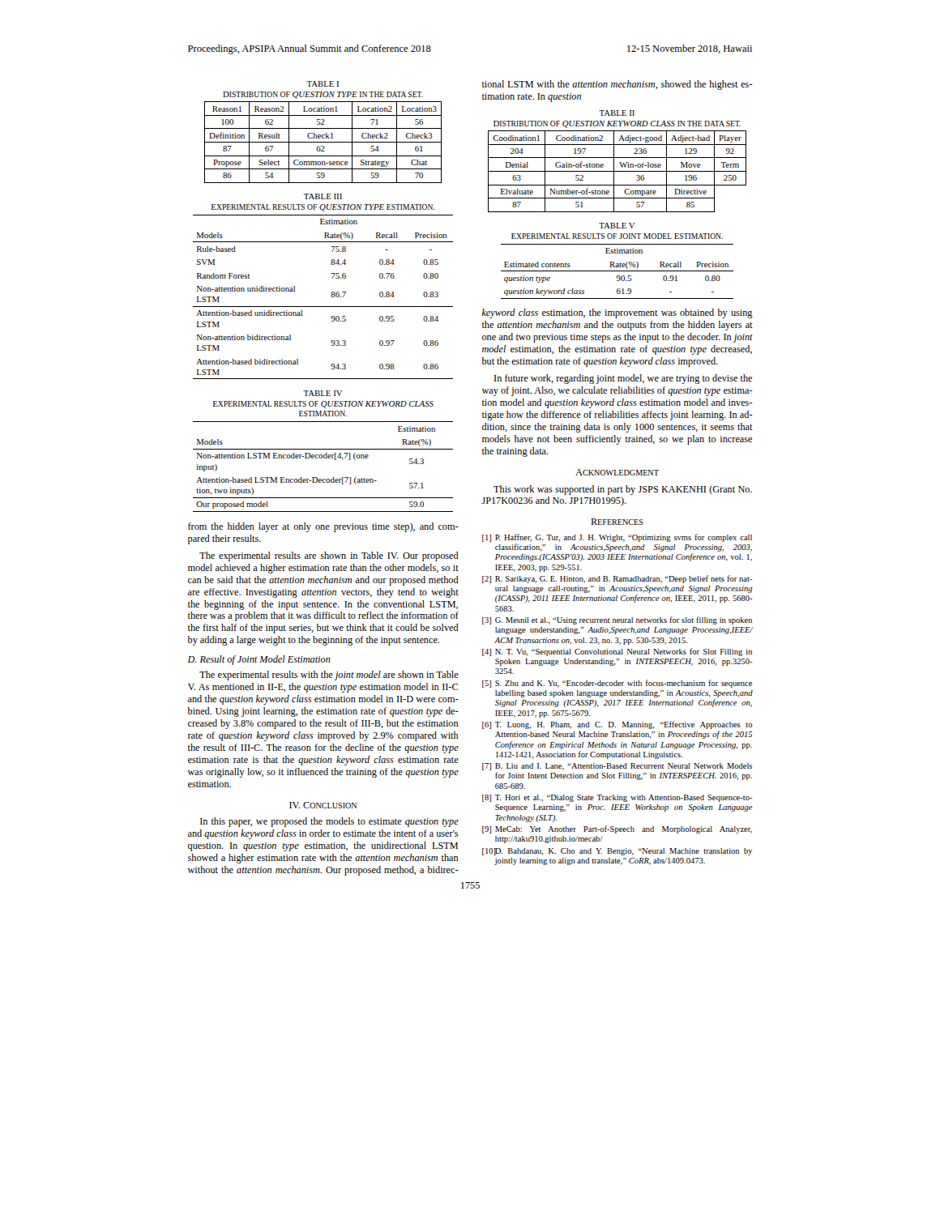Proceedings, APSIPA Annual Summit and Conference 2018
12-15 November 2018, Hawaii
TABLE I DISTRIBUTION OF QUESTION TYPE IN THE DATA SET.
| Reason1 | Reason2 | Location1 | Location2 | Location3 |
| 100 | 62 | 52 | 71 | 56 |
| Definition | Result | Check1 | Check2 | Check3 |
| 87 | 67 | 62 | 54 | 61 |
| Propose | Select | Common-sence | Strategy | Chat |
| 86 | 54 | 59 | 59 | 70 |
TABLE III EXPERIMENTAL RESULTS OF QUESTION TYPE ESTIMATION.
| | Estimation | | |
| --- | --- | --- | --- |
| Models | Rate(%) | Recall | Precision |
| Rule-based | 75.8 | - | - |
| SVM | 84.4 | 0.84 | 0.85 |
| Random Forest | 75.6 | 0.76 | 0.80 |
| Non-attention unidirectional LSTM | 86.7 | 0.84 | 0.83 |
| Attention-based unidirectional LSTM | 90.5 | 0.95 | 0.84 |
| Non-attention bidirectional LSTM | 93.3 | 0.97 | 0.86 |
| Attention-based bidirectional LSTM | 94.3 | 0.98 | 0.86 |
TABLE IV EXPERIMENTAL RESULTS OF QUESTION KEYWORD CLASS ESTIMATION.
| | Estimation |
| --- | --- |
| Models | Rate(%) |
| Non-attention LSTM Encoder-Decoder[4,7] (one input) | 54.3 |
| Attention-based LSTM Encoder-Decoder[7] (attention, two inputs) | 57.1 |
| Our proposed model | 59.0 |
from the hidden layer at only one previous time step), and compared their results.
The experimental results are shown in Table IV. Our proposed model achieved a higher estimation rate than the other models, so it can be said that the attention mechanism and our proposed method are effective. Investigating attention vectors, they tend to weight the beginning of the input sentence. In the conventional LSTM, there was a problem that it was difficult to reflect the information of the first half of the input series, but we think that it could be solved by adding a large weight to the beginning of the input sentence.
D. Result of Joint Model Estimation
The experimental results with the joint model are shown in Table V. As mentioned in II-E, the question type estimation model in II-C and the question keyword class estimation model in II-D were combined. Using joint learning, the estimation rate of question type decreased by 3.8% compared to the result of III-B, but the estimation rate of question keyword class improved by 2.9% compared with the result of III-C. The reason for the decline of the question type estimation rate is that the question keyword class estimation rate was originally low, so it influenced the training of the question type estimation.
IV. CONCLUSION
In this paper, we proposed the models to estimate question type and question keyword class in order to estimate the intent of a user's question. In question type estimation, the unidirectional LSTM showed a higher estimation rate with the attention mechanism than without the attention mechanism. Our proposed method, a bidirectional LSTM with the attention mechanism, showed the highest estimation rate. In question
TABLE II DISTRIBUTION OF QUESTION KEYWORD CLASS IN THE DATA SET.
| Coodination1 | Coodination2 | Adject-good | Adject-bad | Player |
| 204 | 197 | 236 | 129 | 92 |
| Denial | Gain-of-stone | Win-or-lose | Move | Term |
| 63 | 52 | 36 | 196 | 250 |
| Elvaluate | Number-of-stone | Compare | Directive | |
| 87 | 51 | 57 | 85 | |
TABLE V EXPERIMENTAL RESULTS OF JOINT MODEL ESTIMATION.
| | Estimation | | |
| --- | --- | --- | --- |
| Estimated contents | Rate(%) | Recall | Precision |
| question type | 90.5 | 0.91 | 0.80 |
| question keyword class | 61.9 | - | - |
keyword class estimation, the improvement was obtained by using the attention mechanism and the outputs from the hidden layers at one and two previous time steps as the input to the decoder. In joint model estimation, the estimation rate of question type decreased, but the estimation rate of question keyword class improved.
In future work, regarding joint model, we are trying to devise the way of joint. Also, we calculate reliabilities of question type estimation model and question keyword class estimation model and investigate how the difference of reliabilities affects joint learning. In addition, since the training data is only 1000 sentences, it seems that models have not been sufficiently trained, so we plan to increase the training data.
ACKNOWLEDGMENT
This work was supported in part by JSPS KAKENHI (Grant No. JP17K00236 and No. JP17H01995).
REFERENCES
P. Haffner, G. Tur, and J. H. Wright, “Optimizing svms for complex call classification,” in Acoustics,Speech,and Signal Processing, 2003, Proceedings.(ICASSP'03). 2003 IEEE International Conference on, vol. 1, IEEE, 2003, pp. 529-551.
R. Sarikaya, G. E. Hinton, and B. Ramadhadran, “Deep belief nets for natural language call-routing,” in Acoustics,Speech,and Signal Processing (ICASSP), 2011 IEEE International Conference on, IEEE, 2011, pp. 5680-5683.
G. Mesnil et al., “Using recurrent neural networks for slot filling in spoken language understanding,” Audio,Speech,and Language Processing,IEEE/ ACM Transactions on, vol. 23, no. 3, pp. 530-539, 2015.
N. T. Vu, “Sequential Convolutional Neural Networks for Slot Filling in Spoken Language Understanding,” in INTERSPEECH, 2016, pp.3250-3254.
S. Zhu and K. Yu, “Encoder-decoder with focus-mechanism for sequence labelling based spoken language understanding,” in Acoustics, Speech,and Signal Processing (ICASSP), 2017 IEEE International Conference on, IEEE, 2017, pp. 5675-5679.
T. Luong, H. Pham, and C. D. Manning, “Effective Approaches to Attention-based Neural Machine Translation,” in Proceedings of the 2015 Conference on Empirical Methods in Natural Language Processing, pp. 1412-1421, Association for Computational Linguistics.
B. Liu and I. Lane, “Attention-Based Recurrent Neural Network Models for Joint Intent Detection and Slot Filling,” in INTERSPEECH. 2016, pp. 685-689.
T. Hori et al., “Dialog State Tracking with Attention-Based Sequence-to-Sequence Learning,” in Proc. IEEE Workshop on Spoken Language Technology (SLT).
MeCab: Yet Another Part-of-Speech and Morphological Analyzer, http://taku910.github.io/mecab/
D. Bahdanau, K. Cho and Y. Bengio, “Neural Machine translation by jointly learning to align and translate,” CoRR, abs/1409.0473.
1755